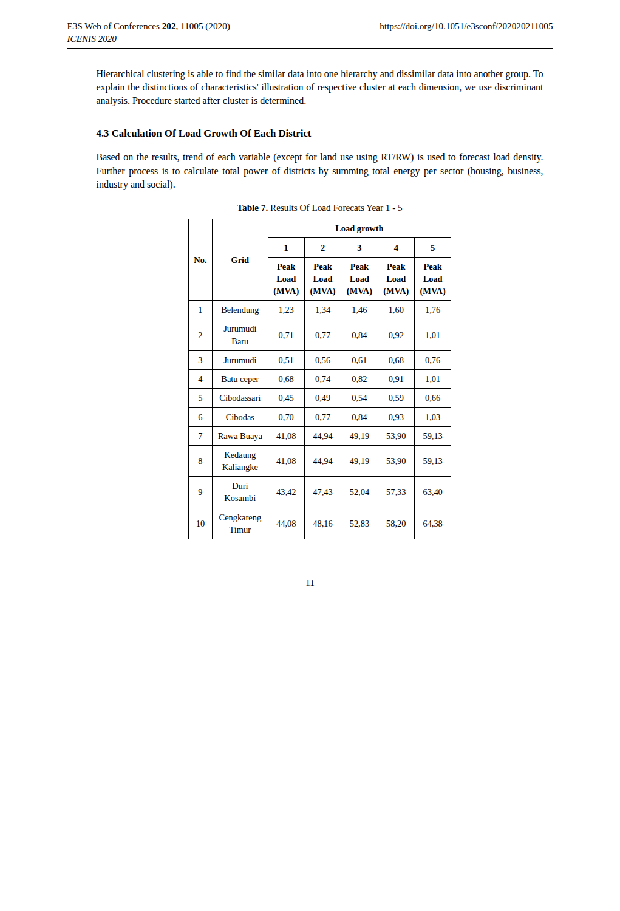E3S Web of Conferences 202, 11005 (2020)
ICENIS 2020
https://doi.org/10.1051/e3sconf/202020211005
Hierarchical clustering is able to find the similar data into one hierarchy and dissimilar data into another group. To explain the distinctions of characteristics' illustration of respective cluster at each dimension, we use discriminant analysis. Procedure started after cluster is determined.
4.3 Calculation Of Load Growth Of Each District
Based on the results, trend of each variable (except for land use using RT/RW) is used to forecast load density. Further process is to calculate total power of districts by summing total energy per sector (housing, business, industry and social).
Table 7. Results Of Load Forecats Year 1 - 5
| No. | Grid | Load growth |
| --- | --- | --- |
| 1 | 2 | 3 | 4 | 5 |
| Peak Load (MVA) | Peak Load (MVA) | Peak Load (MVA) | Peak Load (MVA) | Peak Load (MVA) |
| 1 | Belendung | 1,23 | 1,34 | 1,46 | 1,60 | 1,76 |
| 2 | Jurumudi Baru | 0,71 | 0,77 | 0,84 | 0,92 | 1,01 |
| 3 | Jurumudi | 0,51 | 0,56 | 0,61 | 0,68 | 0,76 |
| 4 | Batu ceper | 0,68 | 0,74 | 0,82 | 0,91 | 1,01 |
| 5 | Cibodassari | 0,45 | 0,49 | 0,54 | 0,59 | 0,66 |
| 6 | Cibodas | 0,70 | 0,77 | 0,84 | 0,93 | 1,03 |
| 7 | Rawa Buaya | 41,08 | 44,94 | 49,19 | 53,90 | 59,13 |
| 8 | Kedaung Kaliangke | 41,08 | 44,94 | 49,19 | 53,90 | 59,13 |
| 9 | Duri Kosambi | 43,42 | 47,43 | 52,04 | 57,33 | 63,40 |
| 10 | Cengkareng Timur | 44,08 | 48,16 | 52,83 | 58,20 | 64,38 |
11